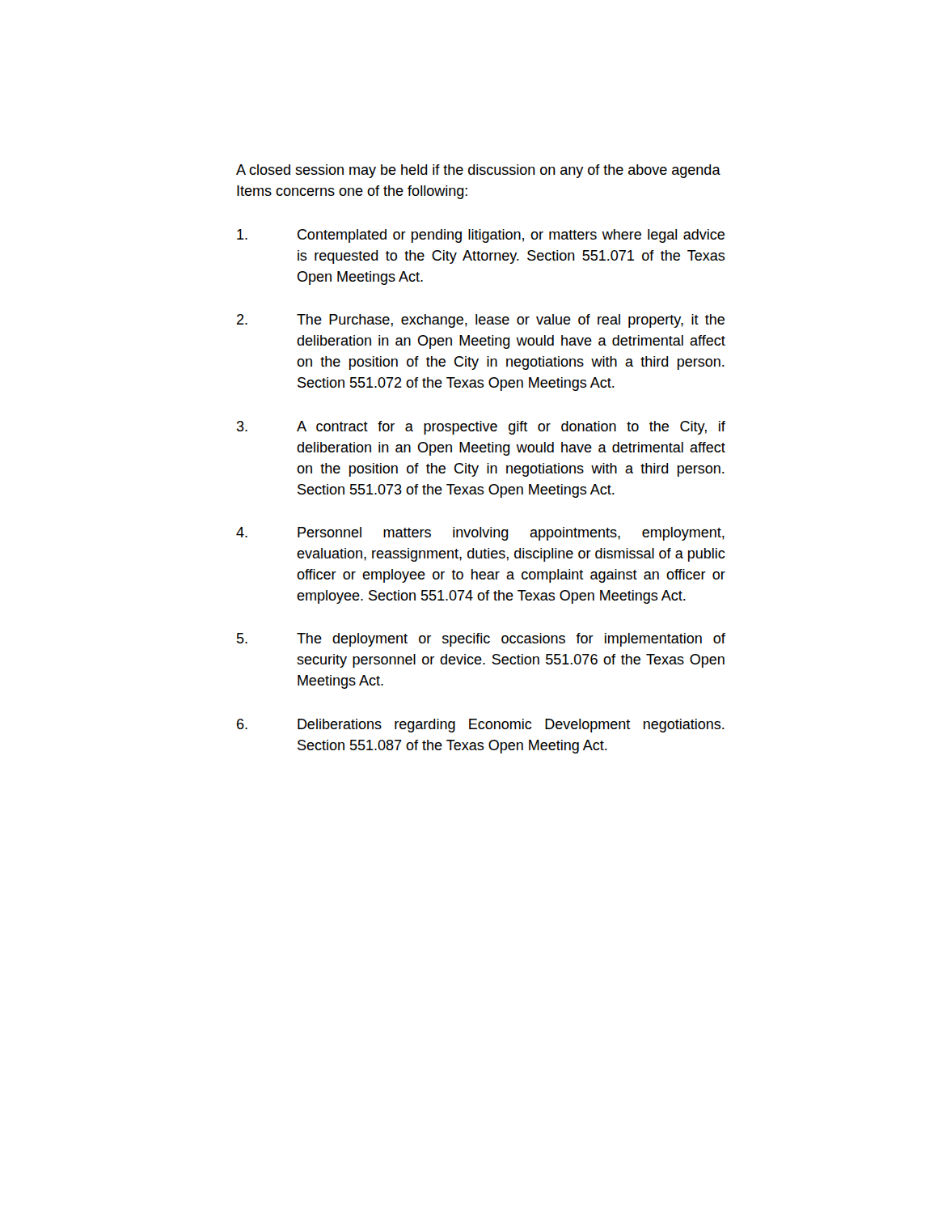A closed session may be held if the discussion on any of the above agenda
Items concerns one of the following:
Contemplated or pending litigation, or matters where legal advice is requested to the City Attorney. Section 551.071 of the Texas Open Meetings Act.
The Purchase, exchange, lease or value of real property, it the deliberation in an Open Meeting would have a detrimental affect on the position of the City in negotiations with a third person. Section 551.072 of the Texas Open Meetings Act.
A contract for a prospective gift or donation to the City, if deliberation in an Open Meeting would have a detrimental affect on the position of the City in negotiations with a third person. Section 551.073 of the Texas Open Meetings Act.
Personnel matters involving appointments, employment, evaluation, reassignment, duties, discipline or dismissal of a public officer or employee or to hear a complaint against an officer or employee. Section 551.074 of the Texas Open Meetings Act.
The deployment or specific occasions for implementation of security personnel or device. Section 551.076 of the Texas Open Meetings Act.
Deliberations regarding Economic Development negotiations. Section 551.087 of the Texas Open Meeting Act.